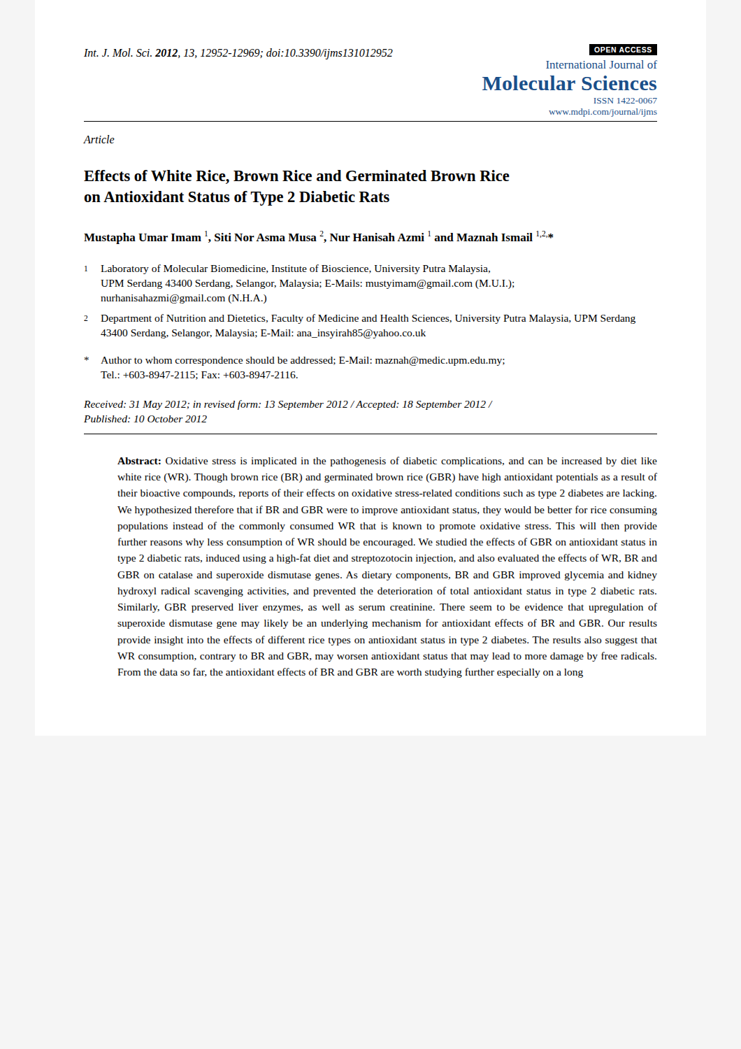Int. J. Mol. Sci. 2012, 13, 12952-12969; doi:10.3390/ijms131012952
OPEN ACCESS
International Journal of
Molecular Sciences
ISSN 1422-0067
www.mdpi.com/journal/ijms
Article
Effects of White Rice, Brown Rice and Germinated Brown Rice
on Antioxidant Status of Type 2 Diabetic Rats
Mustapha Umar Imam 1, Siti Nor Asma Musa 2, Nur Hanisah Azmi 1 and Maznah Ismail 1,2,*
1
Laboratory of Molecular Biomedicine, Institute of Bioscience, University Putra Malaysia,
UPM Serdang 43400 Serdang, Selangor, Malaysia; E-Mails: mustyimam@gmail.com (M.U.I.);
nurhanisahazmi@gmail.com (N.H.A.)
2
Department of Nutrition and Dietetics, Faculty of Medicine and Health Sciences, University Putra Malaysia, UPM Serdang 43400 Serdang, Selangor, Malaysia; E-Mail: ana_insyirah85@yahoo.co.uk
*
Author to whom correspondence should be addressed; E-Mail: maznah@medic.upm.edu.my;
Tel.: +603-8947-2115; Fax: +603-8947-2116.
Received: 31 May 2012; in revised form: 13 September 2012 / Accepted: 18 September 2012 /
Published: 10 October 2012
Abstract: Oxidative stress is implicated in the pathogenesis of diabetic complications, and can be increased by diet like white rice (WR). Though brown rice (BR) and germinated brown rice (GBR) have high antioxidant potentials as a result of their bioactive compounds, reports of their effects on oxidative stress-related conditions such as type 2 diabetes are lacking. We hypothesized therefore that if BR and GBR were to improve antioxidant status, they would be better for rice consuming populations instead of the commonly consumed WR that is known to promote oxidative stress. This will then provide further reasons why less consumption of WR should be encouraged. We studied the effects of GBR on antioxidant status in type 2 diabetic rats, induced using a high-fat diet and streptozotocin injection, and also evaluated the effects of WR, BR and GBR on catalase and superoxide dismutase genes. As dietary components, BR and GBR improved glycemia and kidney hydroxyl radical scavenging activities, and prevented the deterioration of total antioxidant status in type 2 diabetic rats. Similarly, GBR preserved liver enzymes, as well as serum creatinine. There seem to be evidence that upregulation of superoxide dismutase gene may likely be an underlying mechanism for antioxidant effects of BR and GBR. Our results provide insight into the effects of different rice types on antioxidant status in type 2 diabetes. The results also suggest that WR consumption, contrary to BR and GBR, may worsen antioxidant status that may lead to more damage by free radicals. From the data so far, the antioxidant effects of BR and GBR are worth studying further especially on a long